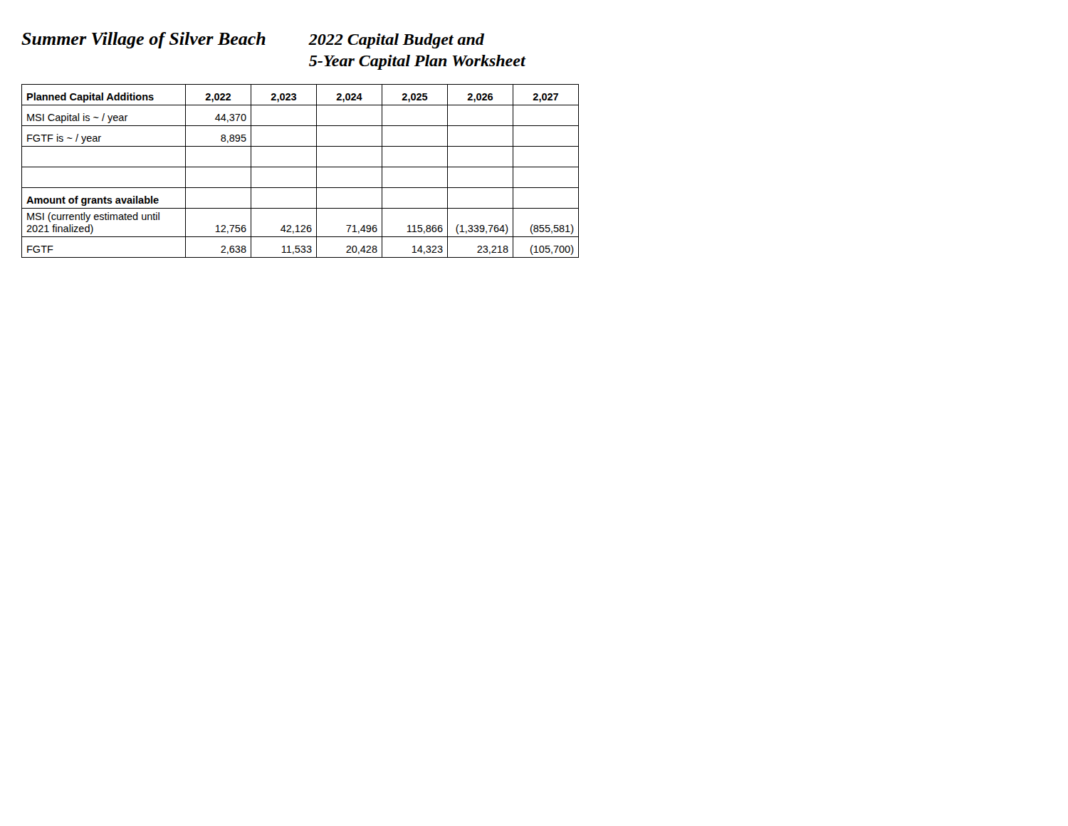Summer Village of Silver Beach
2022 Capital Budget and
5-Year Capital Plan Worksheet
| Planned Capital Additions | 2,022 | 2,023 | 2,024 | 2,025 | 2,026 | 2,027 |
| --- | --- | --- | --- | --- | --- | --- |
| MSI Capital is ~ / year | 44,370 | | | | | |
| FGTF is ~ / year | 8,895 | | | | | |
| Amount of grants available | | | | | | |
| MSI (currently estimated until 2021 finalized) | 12,756 | 42,126 | 71,496 | 115,866 | (1,339,764) | (855,581) |
| FGTF | 2,638 | 11,533 | 20,428 | 14,323 | 23,218 | (105,700) |